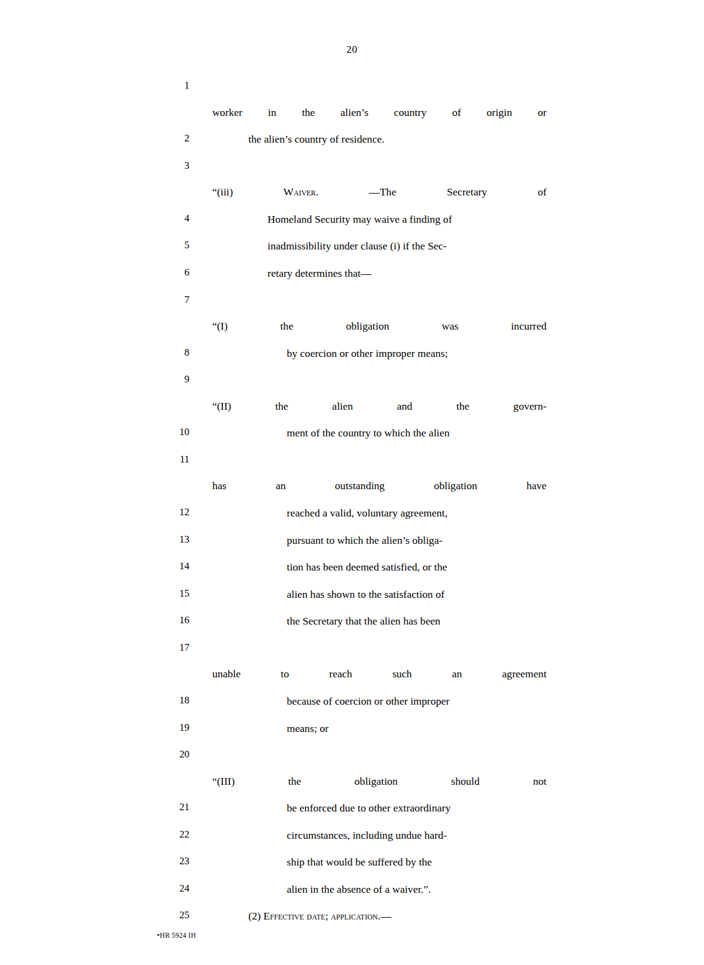20
| 1 | worker in the alien’s country of origin or |
| 2 | the alien’s country of residence. |
| 3 | “(iii) Waiver. —The Secretary of |
| 4 | Homeland Security may waive a finding of |
| 5 | inadmissibility under clause (i) if the Sec- |
| 6 | retary determines that— |
| 7 | “(I) the obligation was incurred |
| 8 | by coercion or other improper means; |
| 9 | “(II) the alien and the govern- |
| 10 | ment of the country to which the alien |
| 11 | has an outstanding obligation have |
| 12 | reached a valid, voluntary agreement, |
| 13 | pursuant to which the alien’s obliga- |
| 14 | tion has been deemed satisfied, or the |
| 15 | alien has shown to the satisfaction of |
| 16 | the Secretary that the alien has been |
| 17 | unable to reach such an agreement |
| 18 | because of coercion or other improper |
| 19 | means; or |
| 20 | “(III) the obligation should not |
| 21 | be enforced due to other extraordinary |
| 22 | circumstances, including undue hard- |
| 23 | ship that would be suffered by the |
| 24 | alien in the absence of a waiver.”. |
| 25 | (2) Effective date; application. — |
•HR 5924 IH